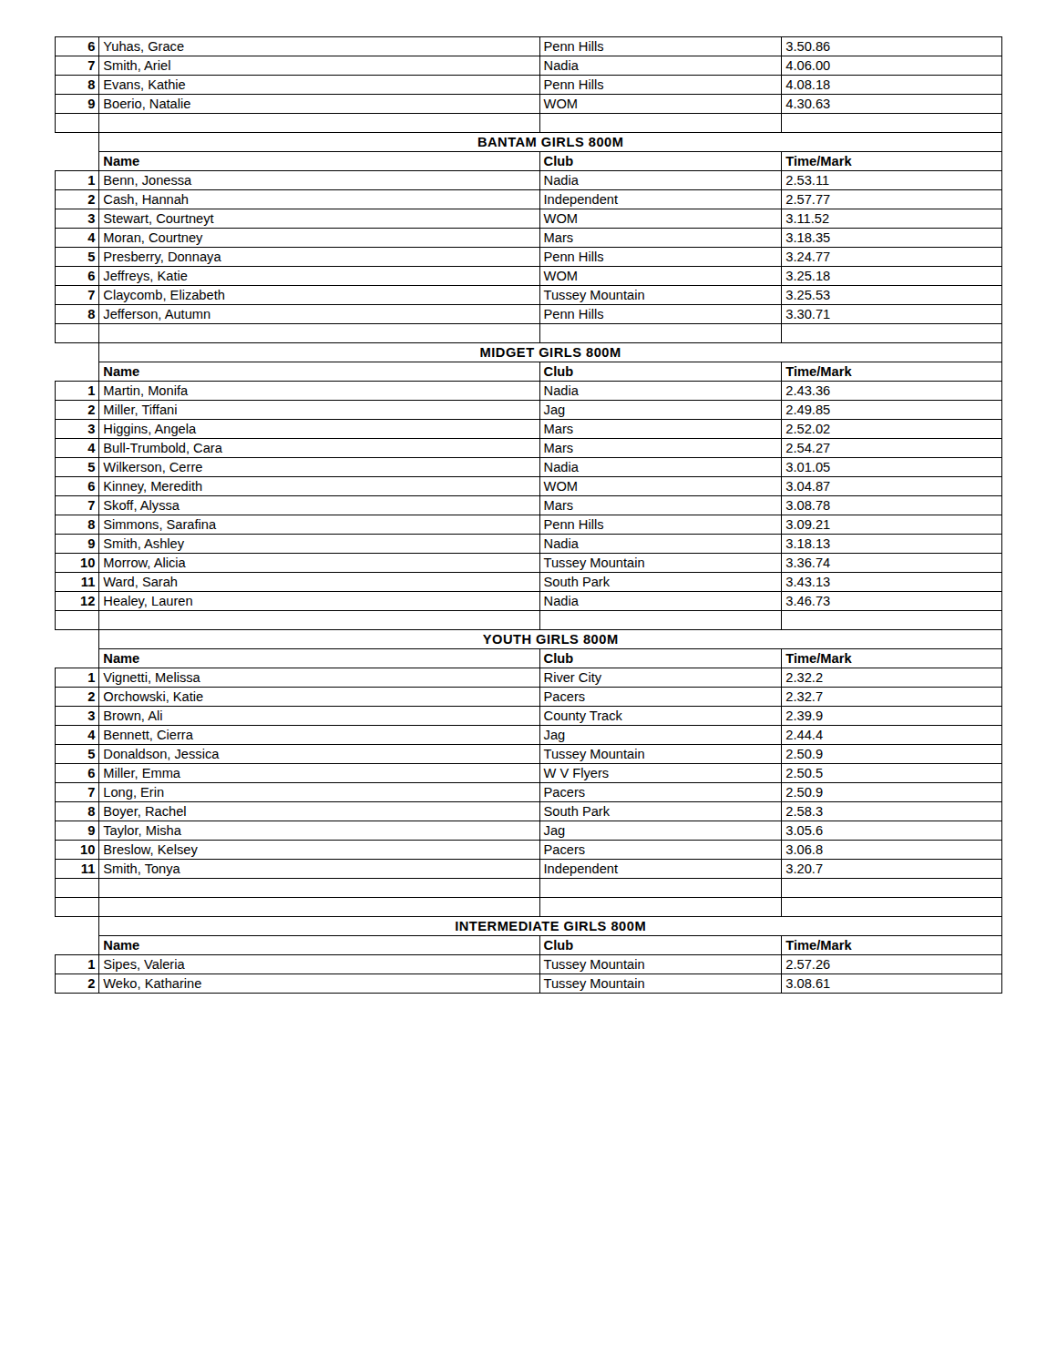| 6 | Yuhas, Grace | Penn Hills | 3.50.86 |
| 7 | Smith, Ariel | Nadia | 4.06.00 |
| 8 | Evans, Kathie | Penn Hills | 4.08.18 |
| 9 | Boerio, Natalie | WOM | 4.30.63 |
| | BANTAM GIRLS 800M |
| | Name | Club | Time/Mark |
| 1 | Benn, Jonessa | Nadia | 2.53.11 |
| 2 | Cash, Hannah | Independent | 2.57.77 |
| 3 | Stewart, Courtneyt | WOM | 3.11.52 |
| 4 | Moran, Courtney | Mars | 3.18.35 |
| 5 | Presberry, Donnaya | Penn Hills | 3.24.77 |
| 6 | Jeffreys, Katie | WOM | 3.25.18 |
| 7 | Claycomb, Elizabeth | Tussey Mountain | 3.25.53 |
| 8 | Jefferson, Autumn | Penn Hills | 3.30.71 |
| | MIDGET GIRLS 800M |
| | Name | Club | Time/Mark |
| 1 | Martin, Monifa | Nadia | 2.43.36 |
| 2 | Miller, Tiffani | Jag | 2.49.85 |
| 3 | Higgins, Angela | Mars | 2.52.02 |
| 4 | Bull-Trumbold, Cara | Mars | 2.54.27 |
| 5 | Wilkerson, Cerre | Nadia | 3.01.05 |
| 6 | Kinney, Meredith | WOM | 3.04.87 |
| 7 | Skoff, Alyssa | Mars | 3.08.78 |
| 8 | Simmons, Sarafina | Penn Hills | 3.09.21 |
| 9 | Smith, Ashley | Nadia | 3.18.13 |
| 10 | Morrow, Alicia | Tussey Mountain | 3.36.74 |
| 11 | Ward, Sarah | South Park | 3.43.13 |
| 12 | Healey, Lauren | Nadia | 3.46.73 |
| | YOUTH GIRLS 800M |
| | Name | Club | Time/Mark |
| 1 | Vignetti, Melissa | River City | 2.32.2 |
| 2 | Orchowski, Katie | Pacers | 2.32.7 |
| 3 | Brown, Ali | County Track | 2.39.9 |
| 4 | Bennett, Cierra | Jag | 2.44.4 |
| 5 | Donaldson, Jessica | Tussey Mountain | 2.50.9 |
| 6 | Miller, Emma | W V Flyers | 2.50.5 |
| 7 | Long, Erin | Pacers | 2.50.9 |
| 8 | Boyer, Rachel | South Park | 2.58.3 |
| 9 | Taylor, Misha | Jag | 3.05.6 |
| 10 | Breslow, Kelsey | Pacers | 3.06.8 |
| 11 | Smith, Tonya | Independent | 3.20.7 |
| | INTERMEDIATE GIRLS 800M |
| | Name | Club | Time/Mark |
| 1 | Sipes, Valeria | Tussey Mountain | 2.57.26 |
| 2 | Weko, Katharine | Tussey Mountain | 3.08.61 |